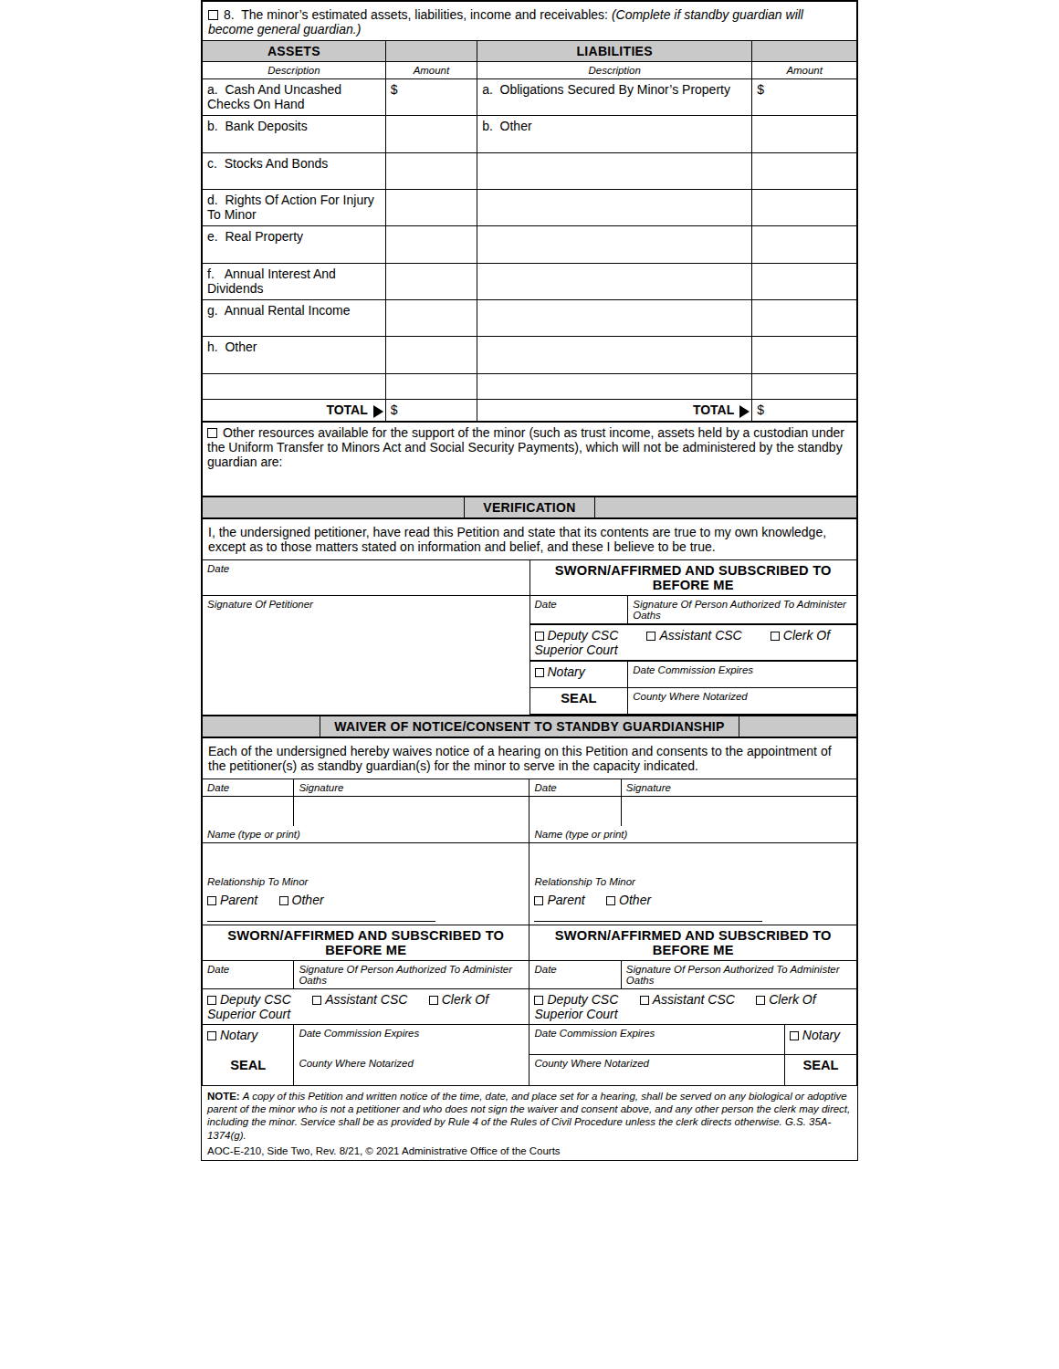| 8. The minor’s estimated assets, liabilities, income and receivables: (Complete if standby guardian will become general guardian.) |
| ASSETS | | LIABILITIES | |
| Description | Amount | Description | Amount |
| a. Cash And Uncashed Checks On Hand | $ | a. Obligations Secured By Minor’s Property | $ |
| b. Bank Deposits | | b. Other | |
| c. Stocks And Bonds | | | |
| d. Rights Of Action For Injury To Minor | | | |
| e. Real Property | | | |
| f. Annual Interest And Dividends | | | |
| g. Annual Rental Income | | | |
| h. Other | | | |
| TOTAL | $ | TOTAL | $ |
| Other resources available for the support of the minor (such as trust income, assets held by a custodian under the Uniform Transfer to Minors Act and Social Security Payments), which will not be administered by the standby guardian are: |
| | VERIFICATION | |
| I, the undersigned petitioner, have read this Petition and state that its contents are true to my own knowledge, except as to those matters stated on information and belief, and these I believe to be true. |
| Date | SWORN/AFFIRMED AND SUBSCRIBED TO BEFORE ME |
| Signature Of Petitioner | / Date / Signature Of Person Authorized To Administer Oaths / |
| | / Deputy CSC Assistant CSC Clerk Of Superior Court / / / Notary / Date Commission Expires / / SEAL / County Where Notarized / / |
| | WAIVER OF NOTICE/CONSENT TO STANDBY GUARDIANSHIP | |
| Each of the undersigned hereby waives notice of a hearing on this Petition and consents to the appointment of the petitioner(s) as standby guardian(s) for the minor to serve in the capacity indicated. |
| Date | Signature | Date | Signature |
| Name (type or print) | Name (type or print) |
| Relationship To Minor | Relationship To Minor |
| Parent Other | Parent Other |
| SWORN/AFFIRMED AND SUBSCRIBED TO BEFORE ME | SWORN/AFFIRMED AND SUBSCRIBED TO BEFORE ME |
| Date | Signature Of Person Authorized To Administer Oaths | Date | Signature Of Person Authorized To Administer Oaths |
| Deputy CSC Assistant CSC Clerk Of Superior Court | Deputy CSC Assistant CSC Clerk Of Superior Court |
| Notary | Date Commission Expires | / Date Commission Expires / Notary / |
| SEAL | County Where Notarized | / County Where Notarized / SEAL / |
NOTE: A copy of this Petition and written notice of the time, date, and place set for a hearing, shall be served on any biological or adoptive parent of the minor who is not a petitioner and who does not sign the waiver and consent above, and any other person the clerk may direct, including the minor. Service shall be as provided by Rule 4 of the Rules of Civil Procedure unless the clerk directs otherwise. G.S. 35A-1374(g).
AOC-E-210, Side Two, Rev. 8/21, © 2021 Administrative Office of the Courts